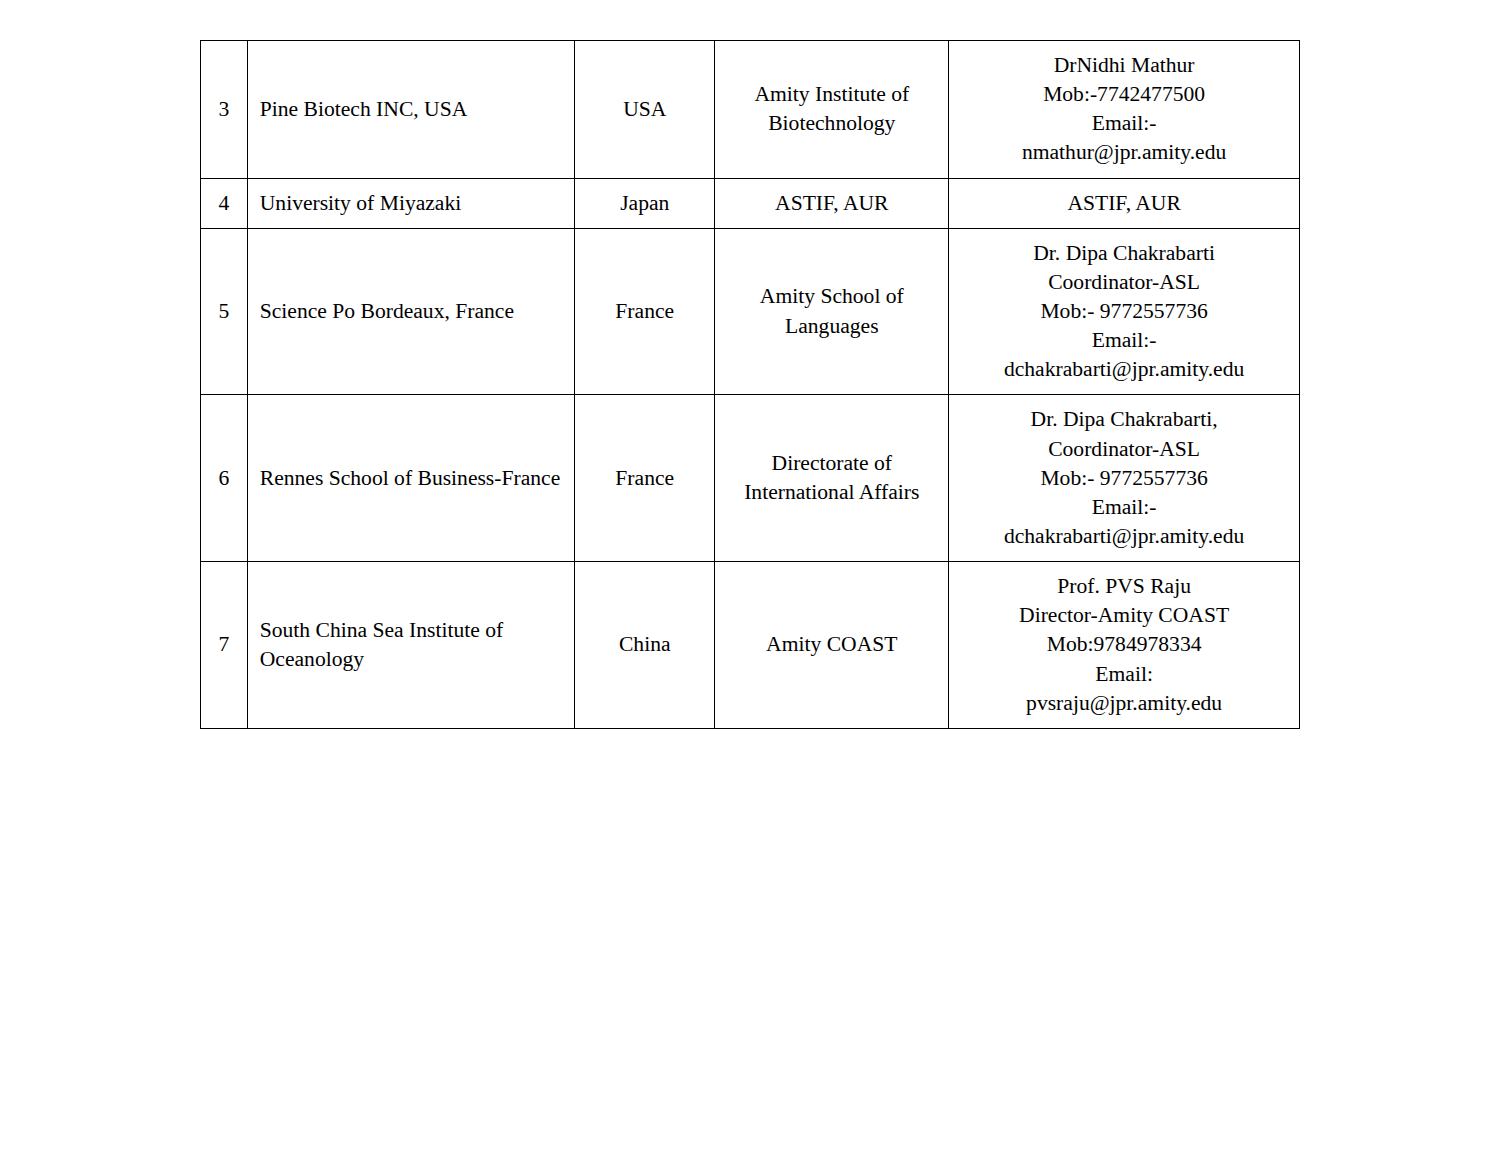| 3 | Pine Biotech INC, USA | USA | Amity Institute of Biotechnology | DrNidhi Mathur Mob:-7742477500 Email:- nmathur@jpr.amity.edu |
| 4 | University of Miyazaki | Japan | ASTIF, AUR | ASTIF, AUR |
| 5 | Science Po Bordeaux, France | France | Amity School of Languages | Dr. Dipa Chakrabarti Coordinator-ASL Mob:- 9772557736 Email:- dchakrabarti@jpr.amity.edu |
| 6 | Rennes School of Business-France | France | Directorate of International Affairs | Dr. Dipa Chakrabarti, Coordinator-ASL Mob:- 9772557736 Email:- dchakrabarti@jpr.amity.edu |
| 7 | South China Sea Institute of Oceanology | China | Amity COAST | Prof. PVS Raju Director-Amity COAST Mob:9784978334 Email: pvsraju@jpr.amity.edu |